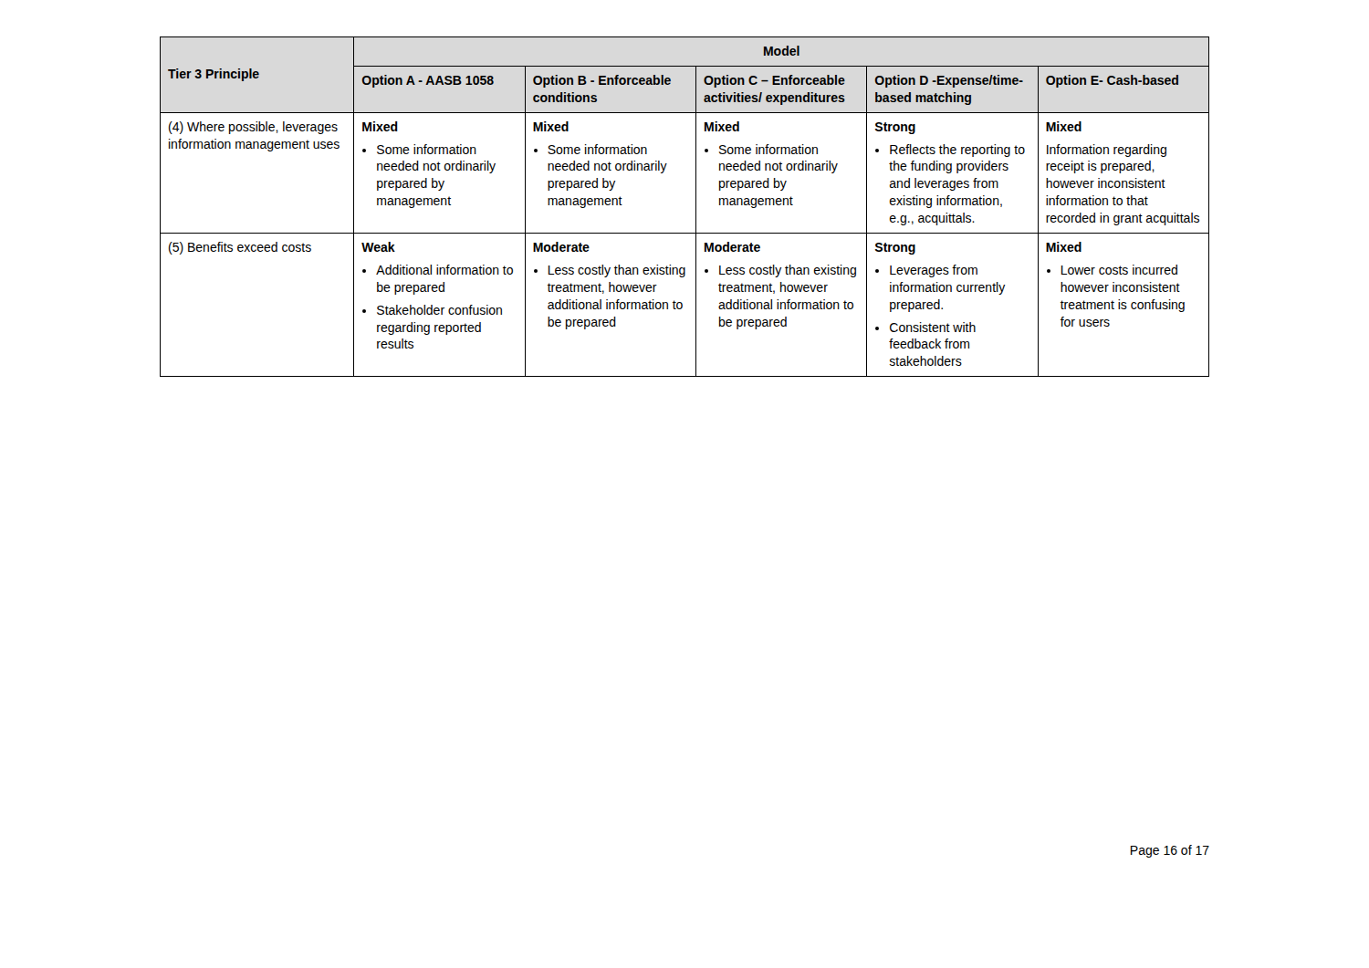| Tier 3 Principle | Model |
| --- | --- |
| Option A - AASB 1058 | Option B - Enforceable conditions | Option C – Enforceable activities/ expenditures | Option D -Expense/time-based matching | Option E- Cash-based |
| (4) Where possible, leverages information management uses | Mixed Some information needed not ordinarily prepared by management | Mixed Some information needed not ordinarily prepared by management | Mixed Some information needed not ordinarily prepared by management | Strong Reflects the reporting to the funding providers and leverages from existing information, e.g., acquittals. | Mixed Information regarding receipt is prepared, however inconsistent information to that recorded in grant acquittals |
| (5) Benefits exceed costs | Weak Additional information to be prepared Stakeholder confusion regarding reported results | Moderate Less costly than existing treatment, however additional information to be prepared | Moderate Less costly than existing treatment, however additional information to be prepared | Strong Leverages from information currently prepared. Consistent with feedback from stakeholders | Mixed Lower costs incurred however inconsistent treatment is confusing for users |
Page 16 of 17